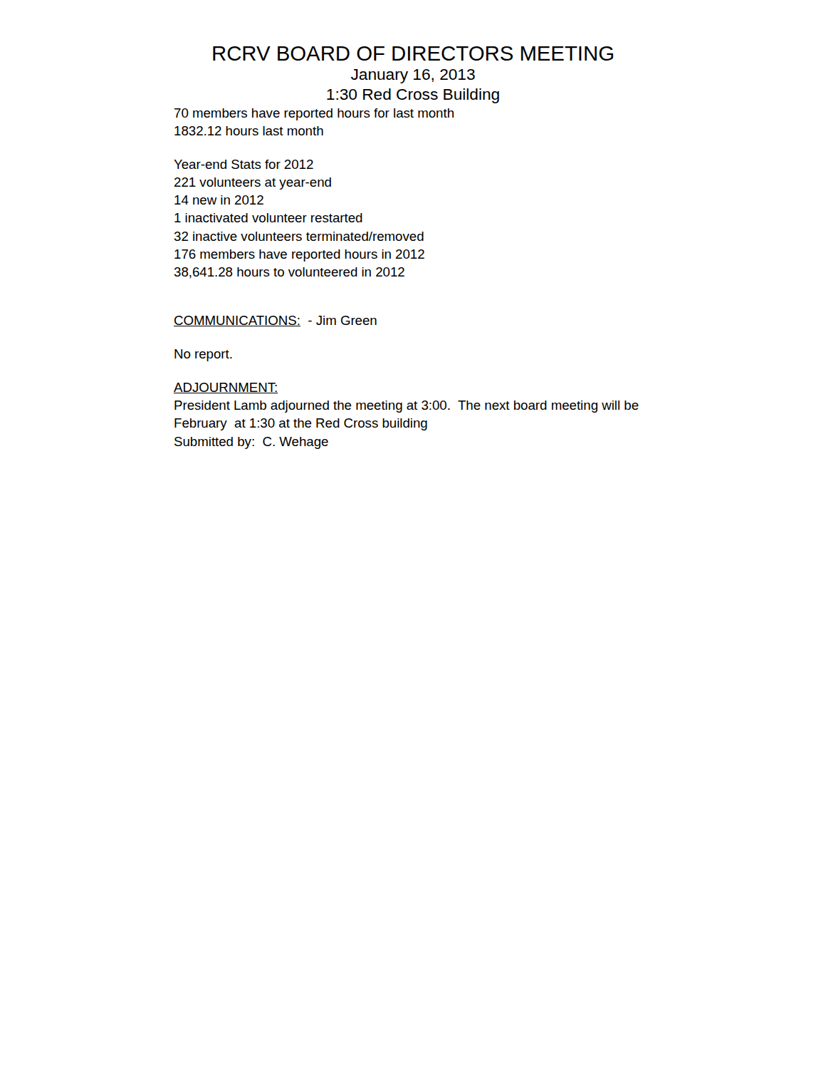RCRV BOARD OF DIRECTORS MEETING
January 16, 2013
1:30 Red Cross Building
70 members have reported hours for last month
1832.12 hours last month
Year-end Stats for 2012
221 volunteers at year-end
14 new in 2012
1 inactivated volunteer restarted
32 inactive volunteers terminated/removed
176 members have reported hours in 2012
38,641.28 hours to volunteered in 2012
COMMUNICATIONS: - Jim Green
No report.
ADJOURNMENT:
President Lamb adjourned the meeting at 3:00. The next board meeting will be February at 1:30 at the Red Cross building
Submitted by: C. Wehage